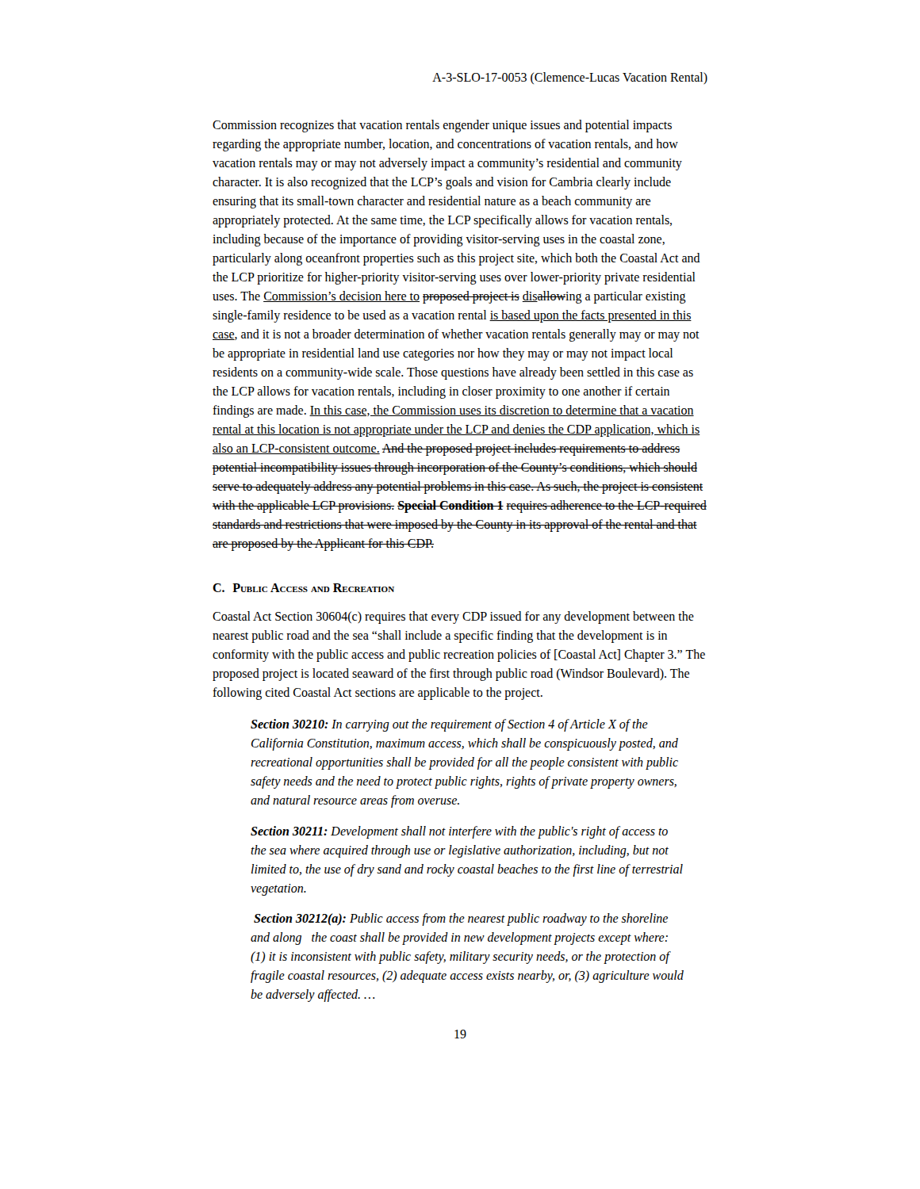A-3-SLO-17-0053 (Clemence-Lucas Vacation Rental)
Commission recognizes that vacation rentals engender unique issues and potential impacts regarding the appropriate number, location, and concentrations of vacation rentals, and how vacation rentals may or may not adversely impact a community’s residential and community character. It is also recognized that the LCP’s goals and vision for Cambria clearly include ensuring that its small-town character and residential nature as a beach community are appropriately protected. At the same time, the LCP specifically allows for vacation rentals, including because of the importance of providing visitor-serving uses in the coastal zone, particularly along oceanfront properties such as this project site, which both the Coastal Act and the LCP prioritize for higher-priority visitor-serving uses over lower-priority private residential uses. The Commission’s decision here to proposed project is dis allowing a particular existing single-family residence to be used as a vacation rental is based upon the facts presented in this case, and it is not a broader determination of whether vacation rentals generally may or may not be appropriate in residential land use categories nor how they may or may not impact local residents on a community-wide scale. Those questions have already been settled in this case as the LCP allows for vacation rentals, including in closer proximity to one another if certain findings are made. In this case, the Commission uses its discretion to determine that a vacation rental at this location is not appropriate under the LCP and denies the CDP application, which is also an LCP-consistent outcome. And the proposed project includes requirements to address potential incompatibility issues through incorporation of the County’s conditions, which should serve to adequately address any potential problems in this case. As such, the project is consistent with the applicable LCP provisions. Special Condition 1 requires adherence to the LCP-required standards and restrictions that were imposed by the County in its approval of the rental and that are proposed by the Applicant for this CDP.
C. Public Access and Recreation
Coastal Act Section 30604(c) requires that every CDP issued for any development between the nearest public road and the sea “shall include a specific finding that the development is in conformity with the public access and public recreation policies of [Coastal Act] Chapter 3.” The proposed project is located seaward of the first through public road (Windsor Boulevard). The following cited Coastal Act sections are applicable to the project.
Section 30210: In carrying out the requirement of Section 4 of Article X of the California Constitution, maximum access, which shall be conspicuously posted, and recreational opportunities shall be provided for all the people consistent with public safety needs and the need to protect public rights, rights of private property owners, and natural resource areas from overuse.
Section 30211: Development shall not interfere with the public's right of access to the sea where acquired through use or legislative authorization, including, but not limited to, the use of dry sand and rocky coastal beaches to the first line of terrestrial vegetation.
Section 30212(a): Public access from the nearest public roadway to the shoreline and along the coast shall be provided in new development projects except where: (1) it is inconsistent with public safety, military security needs, or the protection of fragile coastal resources, (2) adequate access exists nearby, or, (3) agriculture would be adversely affected. …
19